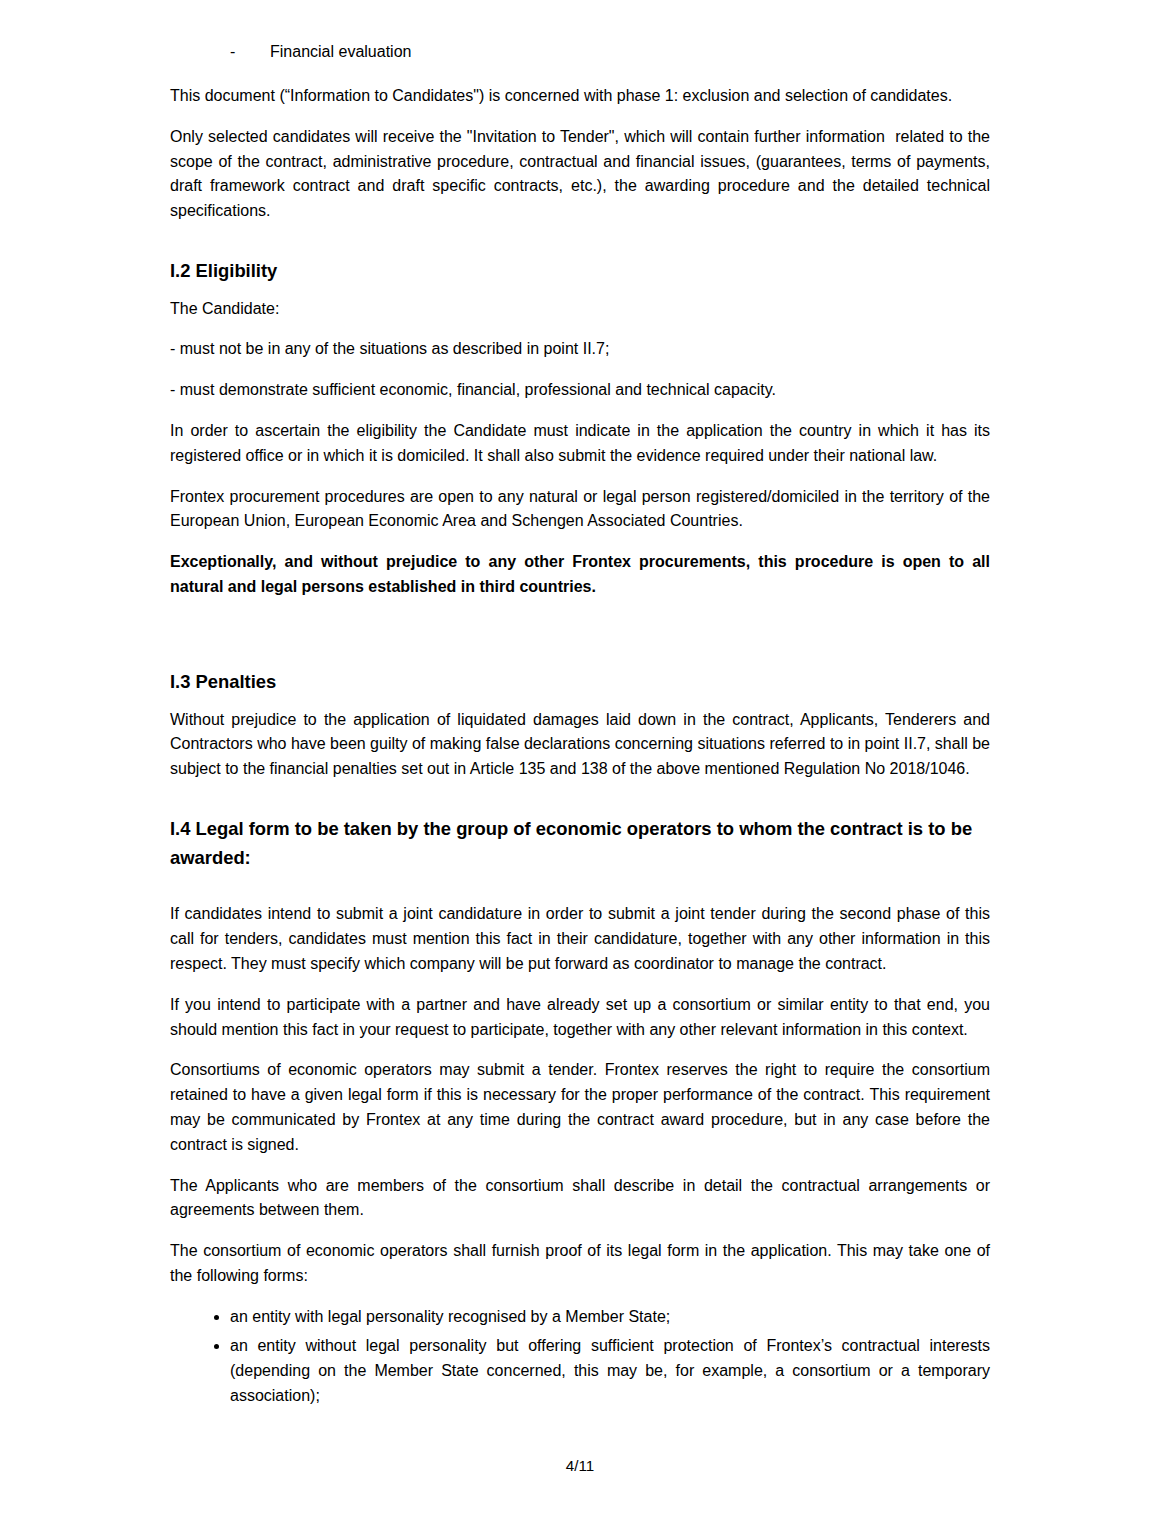-Financial evaluation
This document (“Information to Candidates") is concerned with phase 1: exclusion and selection of candidates.
Only selected candidates will receive the "Invitation to Tender", which will contain further information related to the scope of the contract, administrative procedure, contractual and financial issues, (guarantees, terms of payments, draft framework contract and draft specific contracts, etc.), the awarding procedure and the detailed technical specifications.
I.2 Eligibility
The Candidate:
- must not be in any of the situations as described in point II.7;
- must demonstrate sufficient economic, financial, professional and technical capacity.
In order to ascertain the eligibility the Candidate must indicate in the application the country in which it has its registered office or in which it is domiciled. It shall also submit the evidence required under their national law.
Frontex procurement procedures are open to any natural or legal person registered/domiciled in the territory of the European Union, European Economic Area and Schengen Associated Countries.
Exceptionally, and without prejudice to any other Frontex procurements, this procedure is open to all natural and legal persons established in third countries.
I.3 Penalties
Without prejudice to the application of liquidated damages laid down in the contract, Applicants, Tenderers and Contractors who have been guilty of making false declarations concerning situations referred to in point II.7, shall be subject to the financial penalties set out in Article 135 and 138 of the above mentioned Regulation No 2018/1046.
I.4 Legal form to be taken by the group of economic operators to whom the contract is to be awarded:
If candidates intend to submit a joint candidature in order to submit a joint tender during the second phase of this call for tenders, candidates must mention this fact in their candidature, together with any other information in this respect. They must specify which company will be put forward as coordinator to manage the contract.
If you intend to participate with a partner and have already set up a consortium or similar entity to that end, you should mention this fact in your request to participate, together with any other relevant information in this context.
Consortiums of economic operators may submit a tender. Frontex reserves the right to require the consortium retained to have a given legal form if this is necessary for the proper performance of the contract. This requirement may be communicated by Frontex at any time during the contract award procedure, but in any case before the contract is signed.
The Applicants who are members of the consortium shall describe in detail the contractual arrangements or agreements between them.
The consortium of economic operators shall furnish proof of its legal form in the application. This may take one of the following forms:
an entity with legal personality recognised by a Member State;
an entity without legal personality but offering sufficient protection of Frontex’s contractual interests (depending on the Member State concerned, this may be, for example, a consortium or a temporary association);
4/11